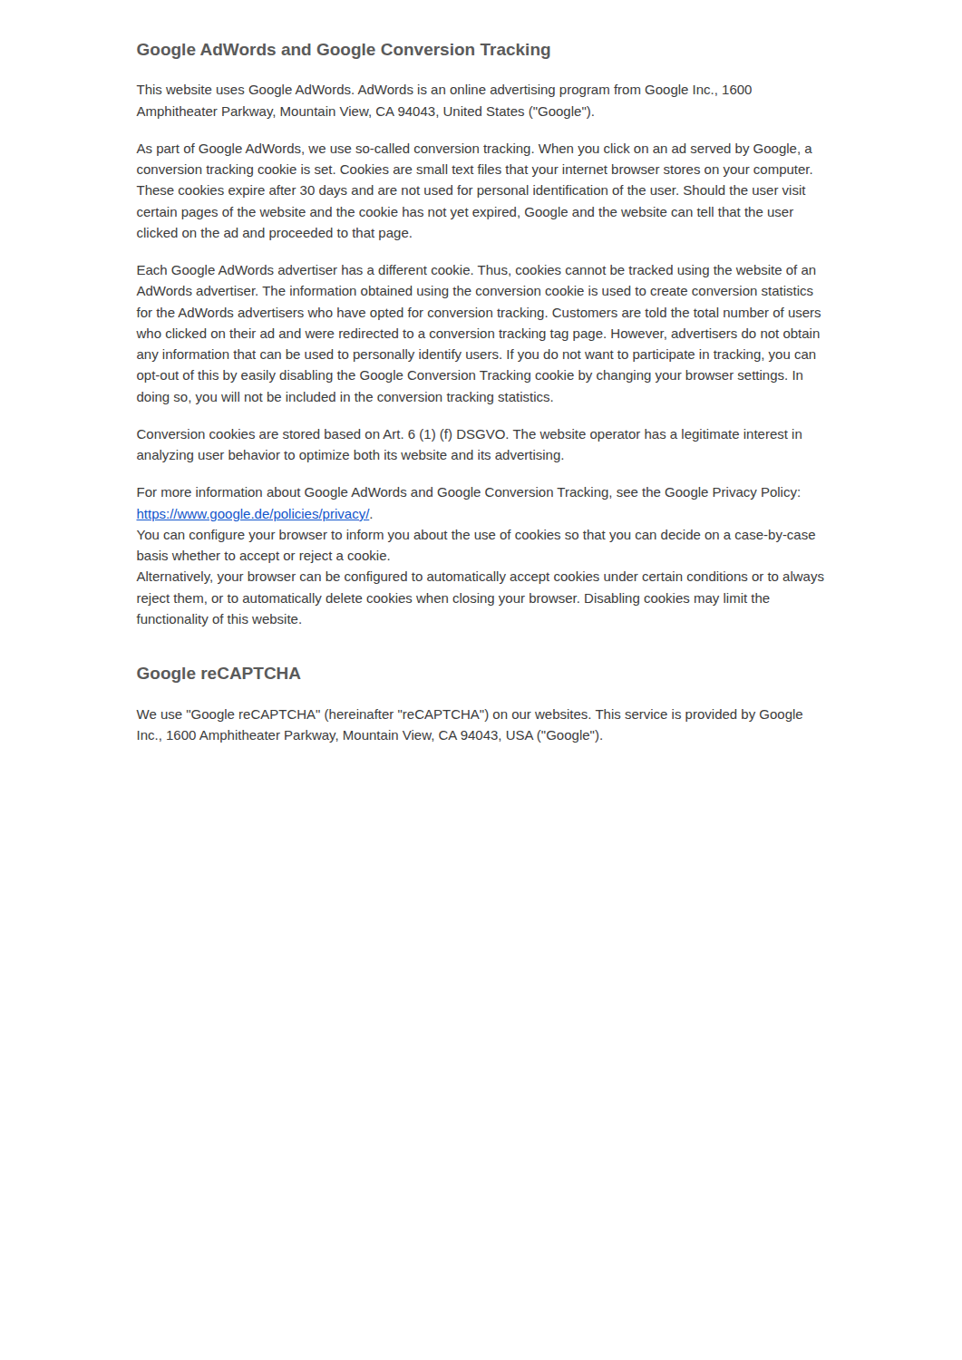Google AdWords and Google Conversion Tracking
This website uses Google AdWords. AdWords is an online advertising program from Google Inc., 1600 Amphitheater Parkway, Mountain View, CA 94043, United States ("Google").
As part of Google AdWords, we use so-called conversion tracking. When you click on an ad served by Google, a conversion tracking cookie is set. Cookies are small text files that your internet browser stores on your computer. These cookies expire after 30 days and are not used for personal identification of the user. Should the user visit certain pages of the website and the cookie has not yet expired, Google and the website can tell that the user clicked on the ad and proceeded to that page.
Each Google AdWords advertiser has a different cookie. Thus, cookies cannot be tracked using the website of an AdWords advertiser. The information obtained using the conversion cookie is used to create conversion statistics for the AdWords advertisers who have opted for conversion tracking. Customers are told the total number of users who clicked on their ad and were redirected to a conversion tracking tag page. However, advertisers do not obtain any information that can be used to personally identify users. If you do not want to participate in tracking, you can opt-out of this by easily disabling the Google Conversion Tracking cookie by changing your browser settings. In doing so, you will not be included in the conversion tracking statistics.
Conversion cookies are stored based on Art. 6 (1) (f) DSGVO. The website operator has a legitimate interest in analyzing user behavior to optimize both its website and its advertising.
For more information about Google AdWords and Google Conversion Tracking, see the Google Privacy Policy: https://www.google.de/policies/privacy/.
You can configure your browser to inform you about the use of cookies so that you can decide on a case-by-case basis whether to accept or reject a cookie.
Alternatively, your browser can be configured to automatically accept cookies under certain conditions or to always reject them, or to automatically delete cookies when closing your browser. Disabling cookies may limit the functionality of this website.
Google reCAPTCHA
We use "Google reCAPTCHA" (hereinafter "reCAPTCHA") on our websites. This service is provided by Google Inc., 1600 Amphitheater Parkway, Mountain View, CA 94043, USA ("Google").